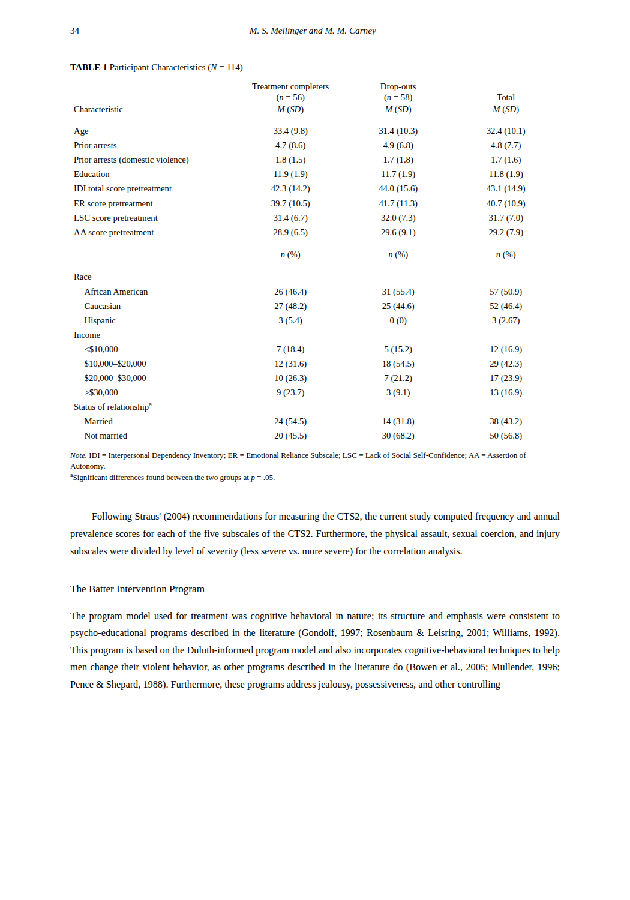34 M. S. Mellinger and M. M. Carney
TABLE 1 Participant Characteristics (N = 114)
| | Treatment completers ( n = 56) | Drop-outs ( n = 58) | Total |
| --- | --- | --- | --- |
| Characteristic | M ( SD ) | M ( SD ) | M ( SD ) |
| Age | 33.4 (9.8) | 31.4 (10.3) | 32.4 (10.1) |
| Prior arrests | 4.7 (8.6) | 4.9 (6.8) | 4.8 (7.7) |
| Prior arrests (domestic violence) | 1.8 (1.5) | 1.7 (1.8) | 1.7 (1.6) |
| Education | 11.9 (1.9) | 11.7 (1.9) | 11.8 (1.9) |
| IDI total score pretreatment | 42.3 (14.2) | 44.0 (15.6) | 43.1 (14.9) |
| ER score pretreatment | 39.7 (10.5) | 41.7 (11.3) | 40.7 (10.9) |
| LSC score pretreatment | 31.4 (6.7) | 32.0 (7.3) | 31.7 (7.0) |
| AA score pretreatment | 28.9 (6.5) | 29.6 (9.1) | 29.2 (7.9) |
| | n (%) | n (%) | n (%) |
| Race | | | |
| African American | 26 (46.4) | 31 (55.4) | 57 (50.9) |
| Caucasian | 27 (48.2) | 25 (44.6) | 52 (46.4) |
| Hispanic | 3 (5.4) | 0 (0) | 3 (2.67) |
| Income | | | |
| <$10,000 | 7 (18.4) | 5 (15.2) | 12 (16.9) |
| $10,000–$20,000 | 12 (31.6) | 18 (54.5) | 29 (42.3) |
| $20,000–$30,000 | 10 (26.3) | 7 (21.2) | 17 (23.9) |
| >$30,000 | 9 (23.7) | 3 (9.1) | 13 (16.9) |
| Status of relationship a | | | |
| Married | 24 (54.5) | 14 (31.8) | 38 (43.2) |
| Not married | 20 (45.5) | 30 (68.2) | 50 (56.8) |
Note. IDI = Interpersonal Dependency Inventory; ER = Emotional Reliance Subscale; LSC = Lack of Social Self-Confidence; AA = Assertion of Autonomy.
aSignificant differences found between the two groups at p = .05.
Following Straus' (2004) recommendations for measuring the CTS2, the current study computed frequency and annual prevalence scores for each of the five subscales of the CTS2. Furthermore, the physical assault, sexual coercion, and injury subscales were divided by level of severity (less severe vs. more severe) for the correlation analysis.
The Batter Intervention Program
The program model used for treatment was cognitive behavioral in nature; its structure and emphasis were consistent to psycho-educational programs described in the literature (Gondolf, 1997; Rosenbaum & Leisring, 2001; Williams, 1992). This program is based on the Duluth-informed program model and also incorporates cognitive-behavioral techniques to help men change their violent behavior, as other programs described in the literature do (Bowen et al., 2005; Mullender, 1996; Pence & Shepard, 1988). Furthermore, these programs address jealousy, possessiveness, and other controlling